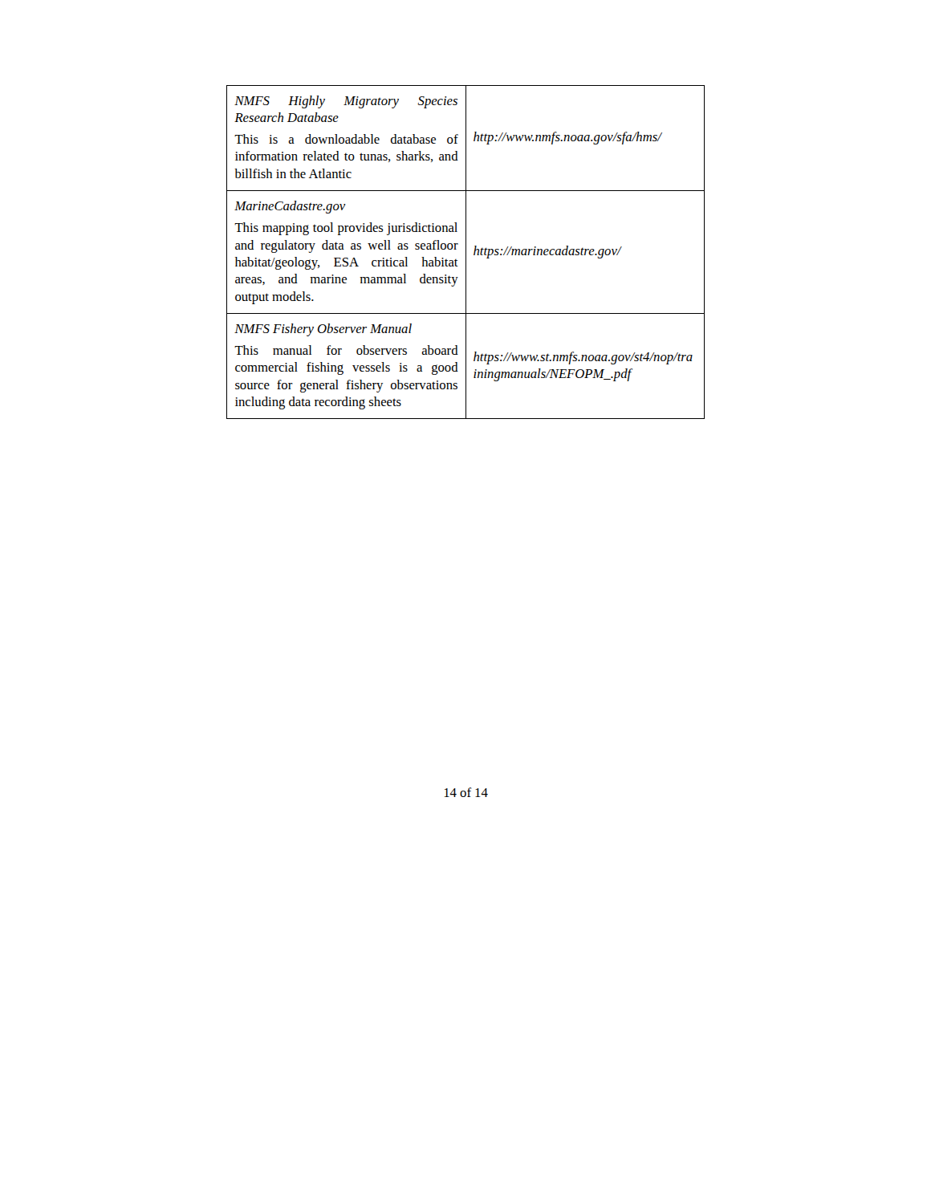| NMFS Highly Migratory Species Research Database This is a downloadable database of information related to tunas, sharks, and billfish in the Atlantic | http://www.nmfs.noaa.gov/sfa/hms/ |
| MarineCadastre.gov This mapping tool provides jurisdictional and regulatory data as well as seafloor habitat/geology, ESA critical habitat areas, and marine mammal density output models. | https://marinecadastre.gov/ |
| NMFS Fishery Observer Manual This manual for observers aboard commercial fishing vessels is a good source for general fishery observations including data recording sheets | https://www.st.nmfs.noaa.gov/st4/nop/trainingmanuals/NEFOPM_.pdf |
14 of 14